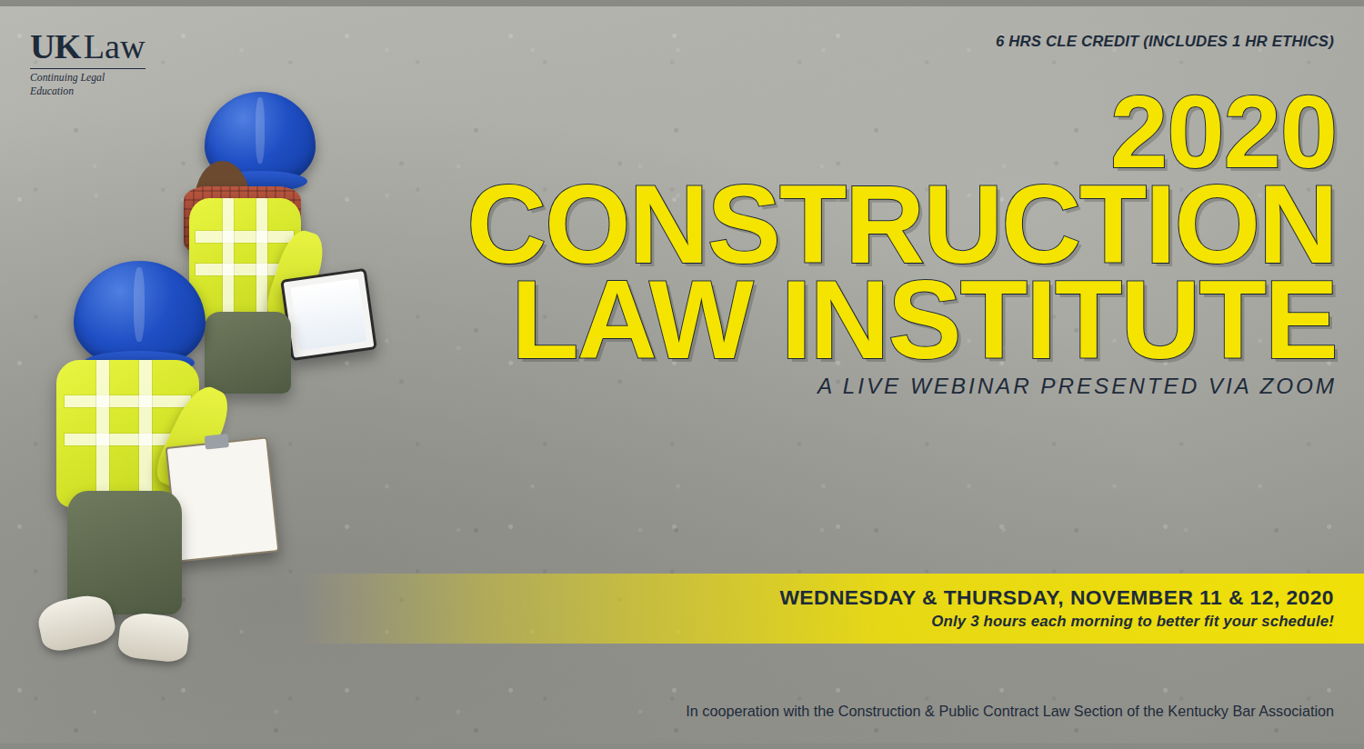UK Law
Continuing Legal Education
6 HRS CLE CREDIT (INCLUDES 1 HR ETHICS)
2020
CONSTRUCTION
LAW INSTITUTE
A live webinar presented via Zoom
Wednesday & Thursday, November 11 & 12, 2020
Only 3 hours each morning to better fit your schedule!
In cooperation with the Construction & Public Contract Law Section of the Kentucky Bar Association